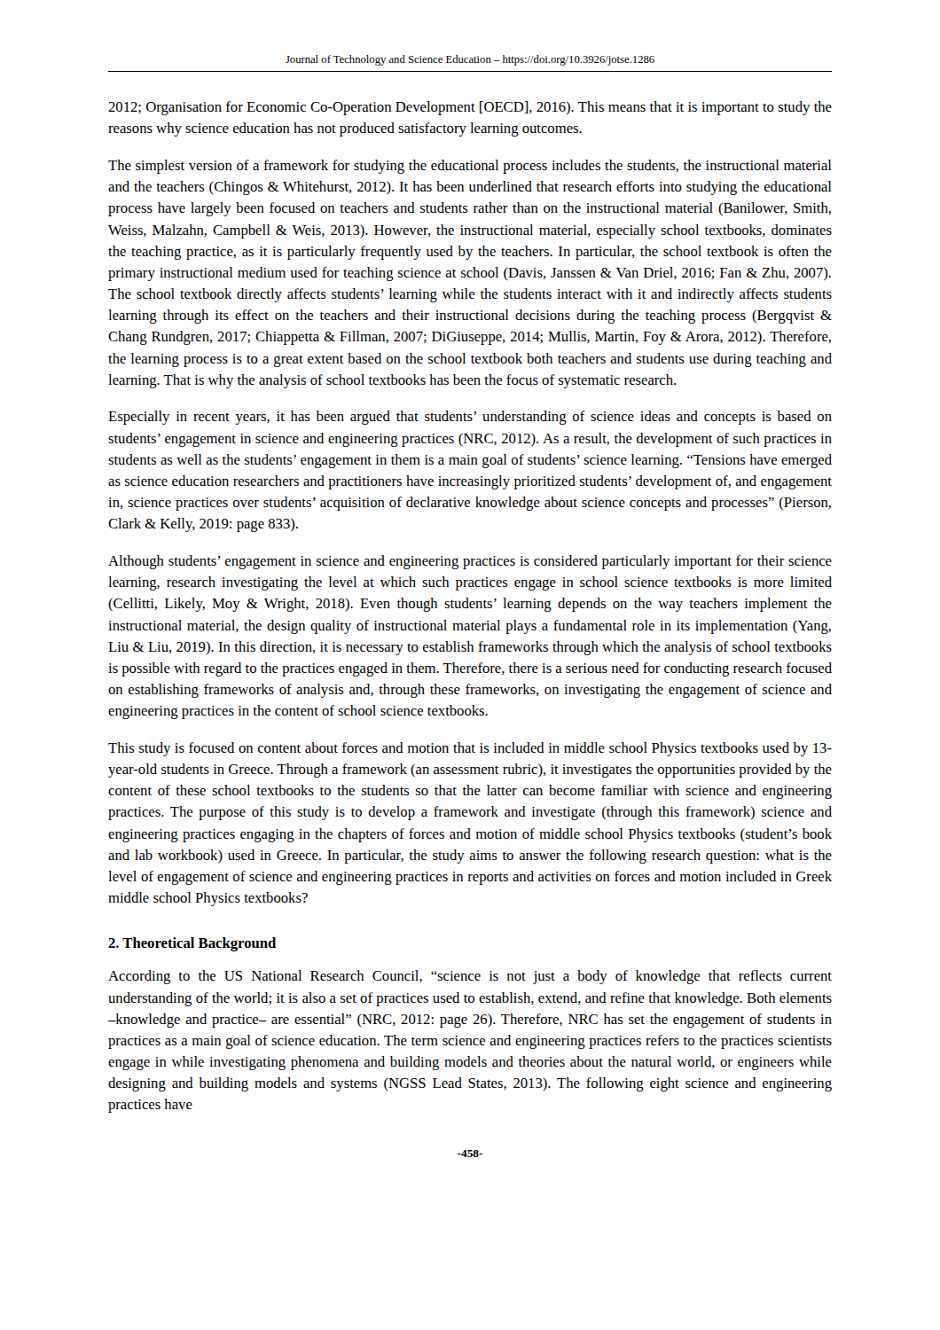Journal of Technology and Science Education – https://doi.org/10.3926/jotse.1286
2012; Organisation for Economic Co-Operation Development [OECD], 2016). This means that it is important to study the reasons why science education has not produced satisfactory learning outcomes.
The simplest version of a framework for studying the educational process includes the students, the instructional material and the teachers (Chingos & Whitehurst, 2012). It has been underlined that research efforts into studying the educational process have largely been focused on teachers and students rather than on the instructional material (Banilower, Smith, Weiss, Malzahn, Campbell & Weis, 2013). However, the instructional material, especially school textbooks, dominates the teaching practice, as it is particularly frequently used by the teachers. In particular, the school textbook is often the primary instructional medium used for teaching science at school (Davis, Janssen & Van Driel, 2016; Fan & Zhu, 2007). The school textbook directly affects students’ learning while the students interact with it and indirectly affects students learning through its effect on the teachers and their instructional decisions during the teaching process (Bergqvist & Chang Rundgren, 2017; Chiappetta & Fillman, 2007; DiGiuseppe, 2014; Mullis, Martin, Foy & Arora, 2012). Therefore, the learning process is to a great extent based on the school textbook both teachers and students use during teaching and learning. That is why the analysis of school textbooks has been the focus of systematic research.
Especially in recent years, it has been argued that students’ understanding of science ideas and concepts is based on students’ engagement in science and engineering practices (NRC, 2012). As a result, the development of such practices in students as well as the students’ engagement in them is a main goal of students’ science learning. “Tensions have emerged as science education researchers and practitioners have increasingly prioritized students’ development of, and engagement in, science practices over students’ acquisition of declarative knowledge about science concepts and processes” (Pierson, Clark & Kelly, 2019: page 833).
Although students’ engagement in science and engineering practices is considered particularly important for their science learning, research investigating the level at which such practices engage in school science textbooks is more limited (Cellitti, Likely, Moy & Wright, 2018). Even though students’ learning depends on the way teachers implement the instructional material, the design quality of instructional material plays a fundamental role in its implementation (Yang, Liu & Liu, 2019). In this direction, it is necessary to establish frameworks through which the analysis of school textbooks is possible with regard to the practices engaged in them. Therefore, there is a serious need for conducting research focused on establishing frameworks of analysis and, through these frameworks, on investigating the engagement of science and engineering practices in the content of school science textbooks.
This study is focused on content about forces and motion that is included in middle school Physics textbooks used by 13-year-old students in Greece. Through a framework (an assessment rubric), it investigates the opportunities provided by the content of these school textbooks to the students so that the latter can become familiar with science and engineering practices. The purpose of this study is to develop a framework and investigate (through this framework) science and engineering practices engaging in the chapters of forces and motion of middle school Physics textbooks (student’s book and lab workbook) used in Greece. In particular, the study aims to answer the following research question: what is the level of engagement of science and engineering practices in reports and activities on forces and motion included in Greek middle school Physics textbooks?
2. Theoretical Background
According to the US National Research Council, “science is not just a body of knowledge that reflects current understanding of the world; it is also a set of practices used to establish, extend, and refine that knowledge. Both elements –knowledge and practice– are essential” (NRC, 2012: page 26). Therefore, NRC has set the engagement of students in practices as a main goal of science education. The term science and engineering practices refers to the practices scientists engage in while investigating phenomena and building models and theories about the natural world, or engineers while designing and building models and systems (NGSS Lead States, 2013). The following eight science and engineering practices have
-458-